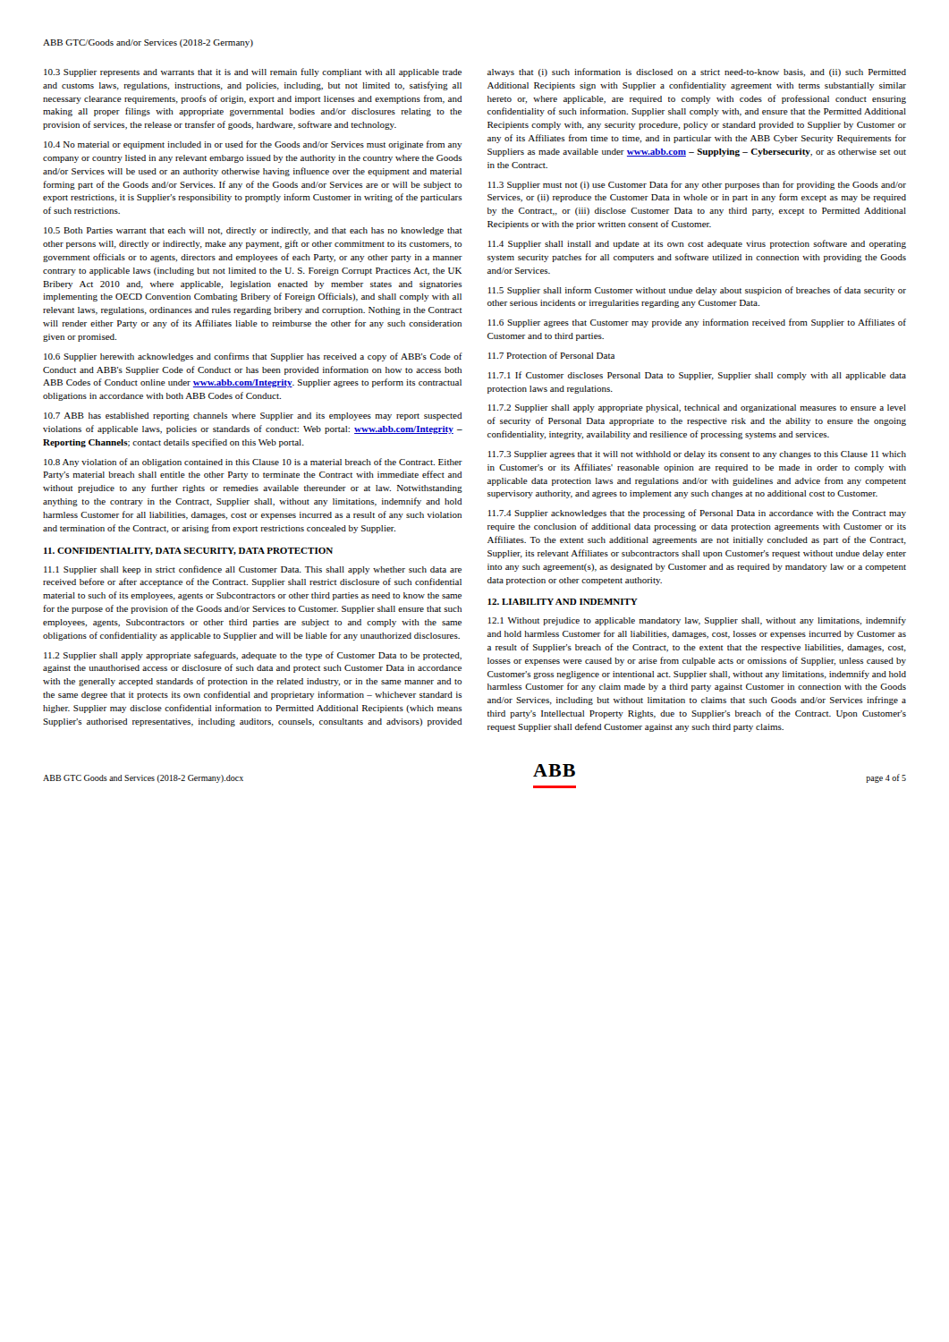ABB GTC/Goods and/or Services (2018-2 Germany)
10.3 Supplier represents and warrants that it is and will remain fully compliant with all applicable trade and customs laws, regulations, instructions, and policies, including, but not limited to, satisfying all necessary clearance requirements, proofs of origin, export and import licenses and exemptions from, and making all proper filings with appropriate governmental bodies and/or disclosures relating to the provision of services, the release or transfer of goods, hardware, software and technology.
10.4 No material or equipment included in or used for the Goods and/or Services must originate from any company or country listed in any relevant embargo issued by the authority in the country where the Goods and/or Services will be used or an authority otherwise having influence over the equipment and material forming part of the Goods and/or Services. If any of the Goods and/or Services are or will be subject to export restrictions, it is Supplier's responsibility to promptly inform Customer in writing of the particulars of such restrictions.
10.5 Both Parties warrant that each will not, directly or indirectly, and that each has no knowledge that other persons will, directly or indirectly, make any payment, gift or other commitment to its customers, to government officials or to agents, directors and employees of each Party, or any other party in a manner contrary to applicable laws (including but not limited to the U. S. Foreign Corrupt Practices Act, the UK Bribery Act 2010 and, where applicable, legislation enacted by member states and signatories implementing the OECD Convention Combating Bribery of Foreign Officials), and shall comply with all relevant laws, regulations, ordinances and rules regarding bribery and corruption. Nothing in the Contract will render either Party or any of its Affiliates liable to reimburse the other for any such consideration given or promised.
10.6 Supplier herewith acknowledges and confirms that Supplier has received a copy of ABB's Code of Conduct and ABB's Supplier Code of Conduct or has been provided information on how to access both ABB Codes of Conduct online under www.abb.com/Integrity. Supplier agrees to perform its contractual obligations in accordance with both ABB Codes of Conduct.
10.7 ABB has established reporting channels where Supplier and its employees may report suspected violations of applicable laws, policies or standards of conduct: Web portal: www.abb.com/Integrity – Reporting Channels; contact details specified on this Web portal.
10.8 Any violation of an obligation contained in this Clause 10 is a material breach of the Contract. Either Party's material breach shall entitle the other Party to terminate the Contract with immediate effect and without prejudice to any further rights or remedies available thereunder or at law. Notwithstanding anything to the contrary in the Contract, Supplier shall, without any limitations, indemnify and hold harmless Customer for all liabilities, damages, cost or expenses incurred as a result of any such violation and termination of the Contract, or arising from export restrictions concealed by Supplier.
11. CONFIDENTIALITY, DATA SECURITY, DATA PROTECTION
11.1 Supplier shall keep in strict confidence all Customer Data. This shall apply whether such data are received before or after acceptance of the Contract. Supplier shall restrict disclosure of such confidential material to such of its employees, agents or Subcontractors or other third parties as need to know the same for the purpose of the provision of the Goods and/or Services to Customer. Supplier shall ensure that such employees, agents, Subcontractors or other third parties are subject to and comply with the same obligations of confidentiality as applicable to Supplier and will be liable for any unauthorized disclosures.
11.2 Supplier shall apply appropriate safeguards, adequate to the type of Customer Data to be protected, against the unauthorised access or disclosure of such data and protect such Customer Data in accordance with the generally accepted standards of protection in the related industry, or in the same manner and to the same degree that it protects its own confidential and proprietary information – whichever standard is higher. Supplier may disclose confidential information to Permitted Additional Recipients (which means Supplier's authorised representatives, including auditors, counsels, consultants and advisors) provided always that (i) such information is disclosed on a strict need-to-know basis, and (ii) such Permitted Additional Recipients sign with Supplier a confidentiality agreement with terms substantially similar hereto or, where applicable, are required to comply with codes of professional conduct ensuring confidentiality of such information. Supplier shall comply with, and ensure that the Permitted Additional Recipients comply with, any security procedure, policy or standard provided to Supplier by Customer or any of its Affiliates from time to time, and in particular with the ABB Cyber Security Requirements for Suppliers as made available under www.abb.com – Supplying – Cybersecurity, or as otherwise set out in the Contract.
11.3 Supplier must not (i) use Customer Data for any other purposes than for providing the Goods and/or Services, or (ii) reproduce the Customer Data in whole or in part in any form except as may be required by the Contract,, or (iii) disclose Customer Data to any third party, except to Permitted Additional Recipients or with the prior written consent of Customer.
11.4 Supplier shall install and update at its own cost adequate virus protection software and operating system security patches for all computers and software utilized in connection with providing the Goods and/or Services.
11.5 Supplier shall inform Customer without undue delay about suspicion of breaches of data security or other serious incidents or irregularities regarding any Customer Data.
11.6 Supplier agrees that Customer may provide any information received from Supplier to Affiliates of Customer and to third parties.
11.7 Protection of Personal Data
11.7.1 If Customer discloses Personal Data to Supplier, Supplier shall comply with all applicable data protection laws and regulations.
11.7.2 Supplier shall apply appropriate physical, technical and organizational measures to ensure a level of security of Personal Data appropriate to the respective risk and the ability to ensure the ongoing confidentiality, integrity, availability and resilience of processing systems and services.
11.7.3 Supplier agrees that it will not withhold or delay its consent to any changes to this Clause 11 which in Customer's or its Affiliates' reasonable opinion are required to be made in order to comply with applicable data protection laws and regulations and/or with guidelines and advice from any competent supervisory authority, and agrees to implement any such changes at no additional cost to Customer.
11.7.4 Supplier acknowledges that the processing of Personal Data in accordance with the Contract may require the conclusion of additional data processing or data protection agreements with Customer or its Affiliates. To the extent such additional agreements are not initially concluded as part of the Contract, Supplier, its relevant Affiliates or subcontractors shall upon Customer's request without undue delay enter into any such agreement(s), as designated by Customer and as required by mandatory law or a competent data protection or other competent authority.
12. LIABILITY AND INDEMNITY
12.1 Without prejudice to applicable mandatory law, Supplier shall, without any limitations, indemnify and hold harmless Customer for all liabilities, damages, cost, losses or expenses incurred by Customer as a result of Supplier's breach of the Contract, to the extent that the respective liabilities, damages, cost, losses or expenses were caused by or arise from culpable acts or omissions of Supplier, unless caused by Customer's gross negligence or intentional act. Supplier shall, without any limitations, indemnify and hold harmless Customer for any claim made by a third party against Customer in connection with the Goods and/or Services, including but without limitation to claims that such Goods and/or Services infringe a third party's Intellectual Property Rights, due to Supplier's breach of the Contract. Upon Customer's request Supplier shall defend Customer against any such third party claims.
ABB GTC Goods and Services (2018-2 Germany).docx
ABB
page 4 of 5